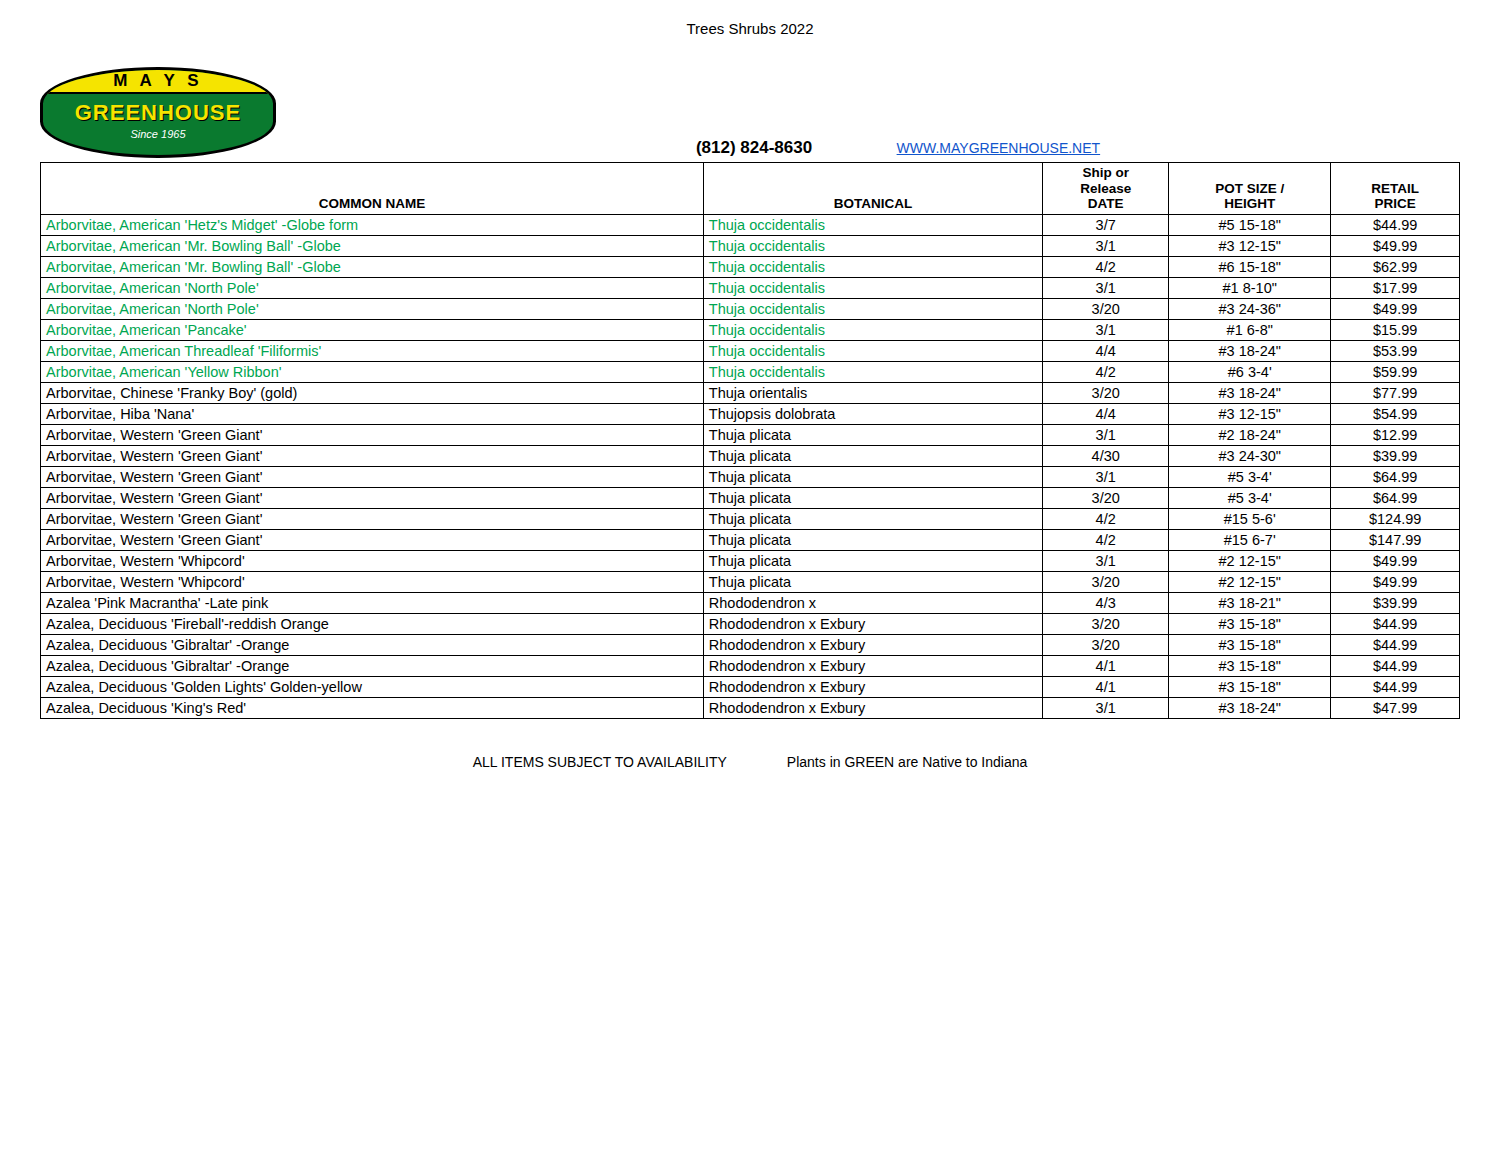Trees Shrubs 2022
M A Y S
GREENHOUSE
Since 1965
(812) 824-8630 WWW.MAYGREENHOUSE.NET
| COMMON NAME | BOTANICAL | Ship or Release DATE | POT SIZE / HEIGHT | RETAIL PRICE |
| --- | --- | --- | --- | --- |
| Arborvitae, American 'Hetz's Midget' -Globe form | Thuja occidentalis | 3/7 | #5 15-18" | $44.99 |
| Arborvitae, American 'Mr. Bowling Ball' -Globe | Thuja occidentalis | 3/1 | #3 12-15" | $49.99 |
| Arborvitae, American 'Mr. Bowling Ball' -Globe | Thuja occidentalis | 4/2 | #6 15-18" | $62.99 |
| Arborvitae, American 'North Pole' | Thuja occidentalis | 3/1 | #1 8-10" | $17.99 |
| Arborvitae, American 'North Pole' | Thuja occidentalis | 3/20 | #3 24-36" | $49.99 |
| Arborvitae, American 'Pancake' | Thuja occidentalis | 3/1 | #1 6-8" | $15.99 |
| Arborvitae, American Threadleaf 'Filiformis' | Thuja occidentalis | 4/4 | #3 18-24" | $53.99 |
| Arborvitae, American 'Yellow Ribbon' | Thuja occidentalis | 4/2 | #6 3-4' | $59.99 |
| Arborvitae, Chinese 'Franky Boy' (gold) | Thuja orientalis | 3/20 | #3 18-24" | $77.99 |
| Arborvitae, Hiba 'Nana' | Thujopsis dolobrata | 4/4 | #3 12-15" | $54.99 |
| Arborvitae, Western 'Green Giant' | Thuja plicata | 3/1 | #2 18-24" | $12.99 |
| Arborvitae, Western 'Green Giant' | Thuja plicata | 4/30 | #3 24-30" | $39.99 |
| Arborvitae, Western 'Green Giant' | Thuja plicata | 3/1 | #5 3-4' | $64.99 |
| Arborvitae, Western 'Green Giant' | Thuja plicata | 3/20 | #5 3-4' | $64.99 |
| Arborvitae, Western 'Green Giant' | Thuja plicata | 4/2 | #15 5-6' | $124.99 |
| Arborvitae, Western 'Green Giant' | Thuja plicata | 4/2 | #15 6-7' | $147.99 |
| Arborvitae, Western 'Whipcord' | Thuja plicata | 3/1 | #2 12-15" | $49.99 |
| Arborvitae, Western 'Whipcord' | Thuja plicata | 3/20 | #2 12-15" | $49.99 |
| Azalea 'Pink Macrantha' -Late pink | Rhododendron x | 4/3 | #3 18-21" | $39.99 |
| Azalea, Deciduous 'Fireball'-reddish Orange | Rhododendron x Exbury | 3/20 | #3 15-18" | $44.99 |
| Azalea, Deciduous 'Gibraltar' -Orange | Rhododendron x Exbury | 3/20 | #3 15-18" | $44.99 |
| Azalea, Deciduous 'Gibraltar' -Orange | Rhododendron x Exbury | 4/1 | #3 15-18" | $44.99 |
| Azalea, Deciduous 'Golden Lights' Golden-yellow | Rhododendron x Exbury | 4/1 | #3 15-18" | $44.99 |
| Azalea, Deciduous 'King's Red' | Rhododendron x Exbury | 3/1 | #3 18-24" | $47.99 |
ALL ITEMS SUBJECT TO AVAILABILITY Plants in GREEN are Native to Indiana